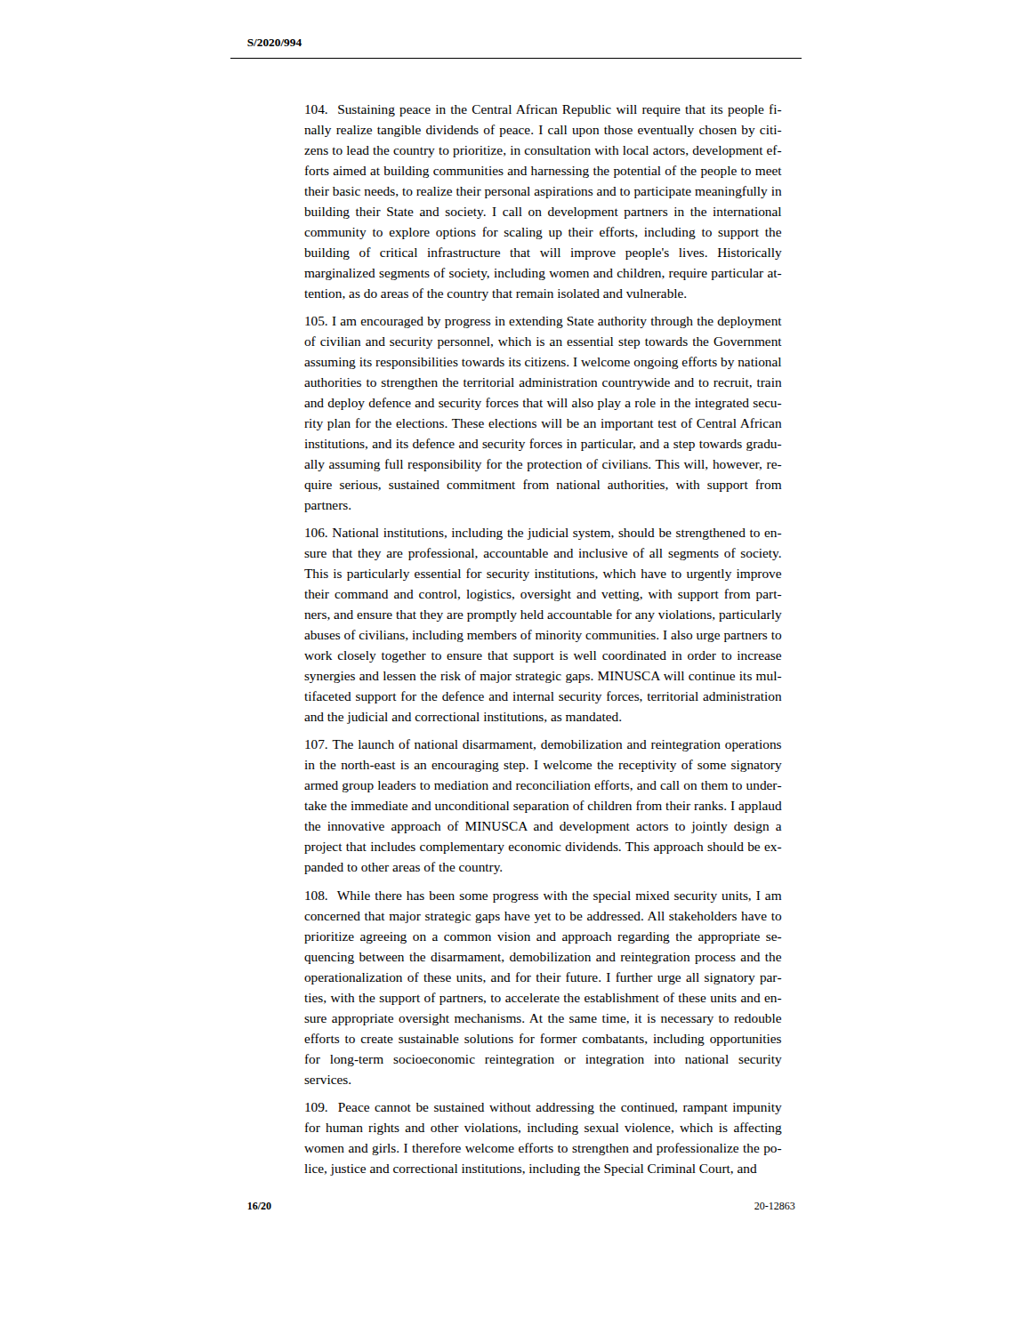S/2020/994
104. Sustaining peace in the Central African Republic will require that its people finally realize tangible dividends of peace. I call upon those eventually chosen by citizens to lead the country to prioritize, in consultation with local actors, development efforts aimed at building communities and harnessing the potential of the people to meet their basic needs, to realize their personal aspirations and to participate meaningfully in building their State and society. I call on development partners in the international community to explore options for scaling up their efforts, including to support the building of critical infrastructure that will improve people's lives. Historically marginalized segments of society, including women and children, require particular attention, as do areas of the country that remain isolated and vulnerable.
105. I am encouraged by progress in extending State authority through the deployment of civilian and security personnel, which is an essential step towards the Government assuming its responsibilities towards its citizens. I welcome ongoing efforts by national authorities to strengthen the territorial administration countrywide and to recruit, train and deploy defence and security forces that will also play a role in the integrated security plan for the elections. These elections will be an important test of Central African institutions, and its defence and security forces in particular, and a step towards gradually assuming full responsibility for the protection of civilians. This will, however, require serious, sustained commitment from national authorities, with support from partners.
106. National institutions, including the judicial system, should be strengthened to ensure that they are professional, accountable and inclusive of all segments of society. This is particularly essential for security institutions, which have to urgently improve their command and control, logistics, oversight and vetting, with support from partners, and ensure that they are promptly held accountable for any violations, particularly abuses of civilians, including members of minority communities. I also urge partners to work closely together to ensure that support is well coordinated in order to increase synergies and lessen the risk of major strategic gaps. MINUSCA will continue its multifaceted support for the defence and internal security forces, territorial administration and the judicial and correctional institutions, as mandated.
107. The launch of national disarmament, demobilization and reintegration operations in the north-east is an encouraging step. I welcome the receptivity of some signatory armed group leaders to mediation and reconciliation efforts, and call on them to undertake the immediate and unconditional separation of children from their ranks. I applaud the innovative approach of MINUSCA and development actors to jointly design a project that includes complementary economic dividends. This approach should be expanded to other areas of the country.
108. While there has been some progress with the special mixed security units, I am concerned that major strategic gaps have yet to be addressed. All stakeholders have to prioritize agreeing on a common vision and approach regarding the appropriate sequencing between the disarmament, demobilization and reintegration process and the operationalization of these units, and for their future. I further urge all signatory parties, with the support of partners, to accelerate the establishment of these units and ensure appropriate oversight mechanisms. At the same time, it is necessary to redouble efforts to create sustainable solutions for former combatants, including opportunities for long-term socioeconomic reintegration or integration into national security services.
109. Peace cannot be sustained without addressing the continued, rampant impunity for human rights and other violations, including sexual violence, which is affecting women and girls. I therefore welcome efforts to strengthen and professionalize the police, justice and correctional institutions, including the Special Criminal Court, and
16/20 20-12863